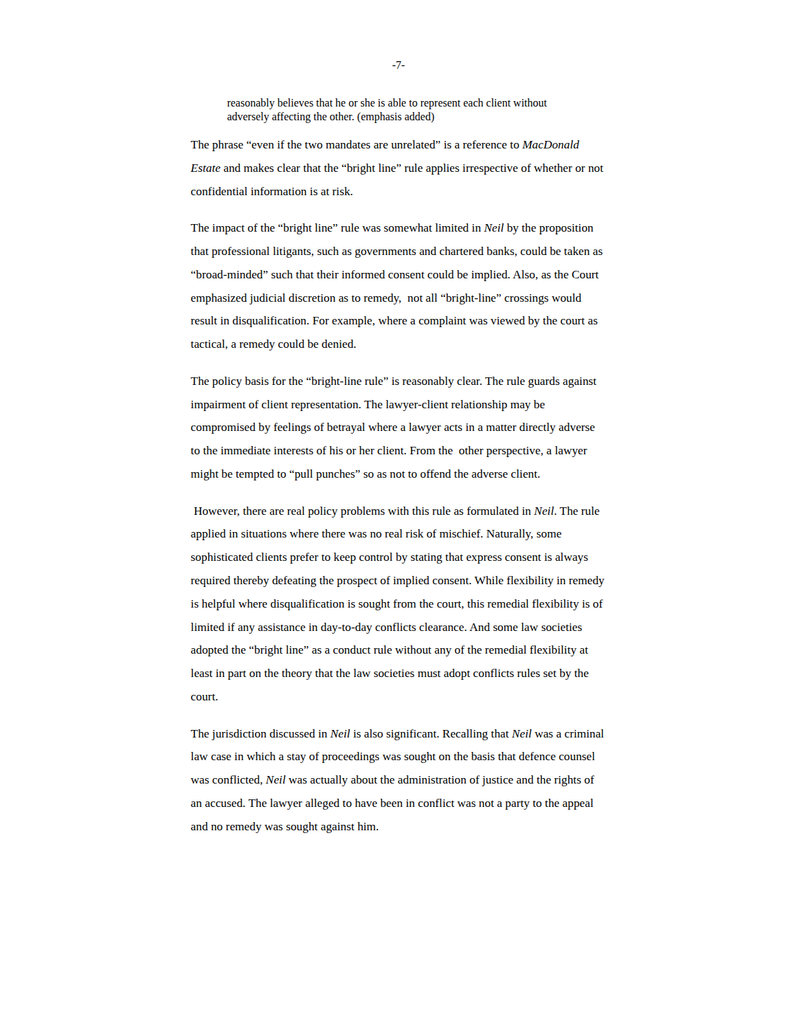-7-
reasonably believes that he or she is able to represent each client without adversely affecting the other. (emphasis added)
The phrase “even if the two mandates are unrelated” is a reference to MacDonald Estate and makes clear that the “bright line” rule applies irrespective of whether or not confidential information is at risk.
The impact of the “bright line” rule was somewhat limited in Neil by the proposition that professional litigants, such as governments and chartered banks, could be taken as “broad-minded” such that their informed consent could be implied. Also, as the Court emphasized judicial discretion as to remedy, not all “bright-line” crossings would result in disqualification. For example, where a complaint was viewed by the court as tactical, a remedy could be denied.
The policy basis for the “bright-line rule” is reasonably clear. The rule guards against impairment of client representation. The lawyer-client relationship may be compromised by feelings of betrayal where a lawyer acts in a matter directly adverse to the immediate interests of his or her client. From the other perspective, a lawyer might be tempted to “pull punches” so as not to offend the adverse client.
However, there are real policy problems with this rule as formulated in Neil. The rule applied in situations where there was no real risk of mischief. Naturally, some sophisticated clients prefer to keep control by stating that express consent is always required thereby defeating the prospect of implied consent. While flexibility in remedy is helpful where disqualification is sought from the court, this remedial flexibility is of limited if any assistance in day-to-day conflicts clearance. And some law societies adopted the “bright line” as a conduct rule without any of the remedial flexibility at least in part on the theory that the law societies must adopt conflicts rules set by the court.
The jurisdiction discussed in Neil is also significant. Recalling that Neil was a criminal law case in which a stay of proceedings was sought on the basis that defence counsel was conflicted, Neil was actually about the administration of justice and the rights of an accused. The lawyer alleged to have been in conflict was not a party to the appeal and no remedy was sought against him.